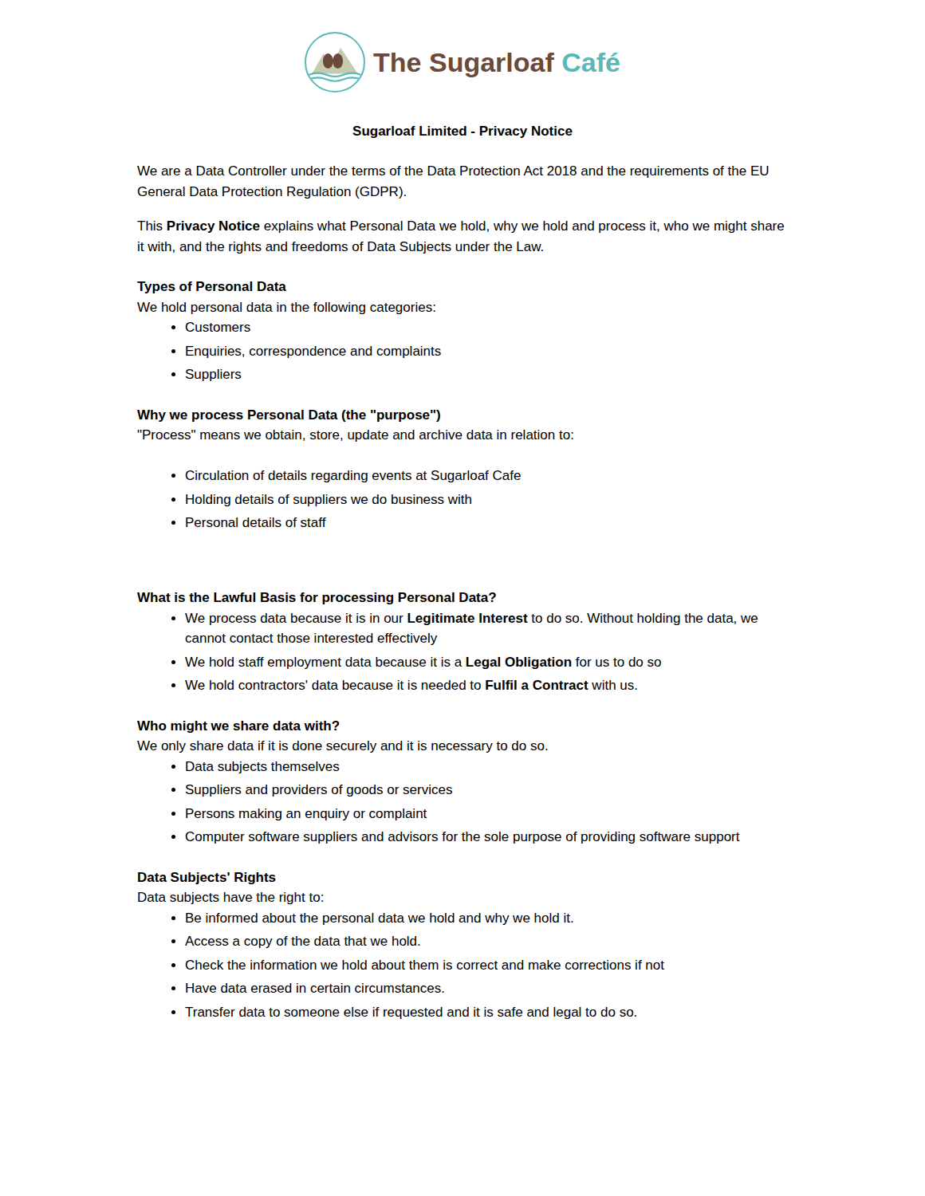The Sugarloaf Café
Sugarloaf Limited - Privacy Notice
We are a Data Controller under the terms of the Data Protection Act 2018 and the requirements of the EU General Data Protection Regulation (GDPR).
This Privacy Notice explains what Personal Data we hold, why we hold and process it, who we might share it with, and the rights and freedoms of Data Subjects under the Law.
Types of Personal Data
We hold personal data in the following categories:
Customers
Enquiries, correspondence and complaints
Suppliers
Why we process Personal Data (the "purpose")
"Process" means we obtain, store, update and archive data in relation to:
Circulation of details regarding events at Sugarloaf Cafe
Holding details of suppliers we do business with
Personal details of staff
What is the Lawful Basis for processing Personal Data?
We process data because it is in our Legitimate Interest to do so. Without holding the data, we cannot contact those interested effectively
We hold staff employment data because it is a Legal Obligation for us to do so
We hold contractors' data because it is needed to Fulfil a Contract with us.
Who might we share data with?
We only share data if it is done securely and it is necessary to do so.
Data subjects themselves
Suppliers and providers of goods or services
Persons making an enquiry or complaint
Computer software suppliers and advisors for the sole purpose of providing software support
Data Subjects' Rights
Data subjects have the right to:
Be informed about the personal data we hold and why we hold it.
Access a copy of the data that we hold.
Check the information we hold about them is correct and make corrections if not
Have data erased in certain circumstances.
Transfer data to someone else if requested and it is safe and legal to do so.